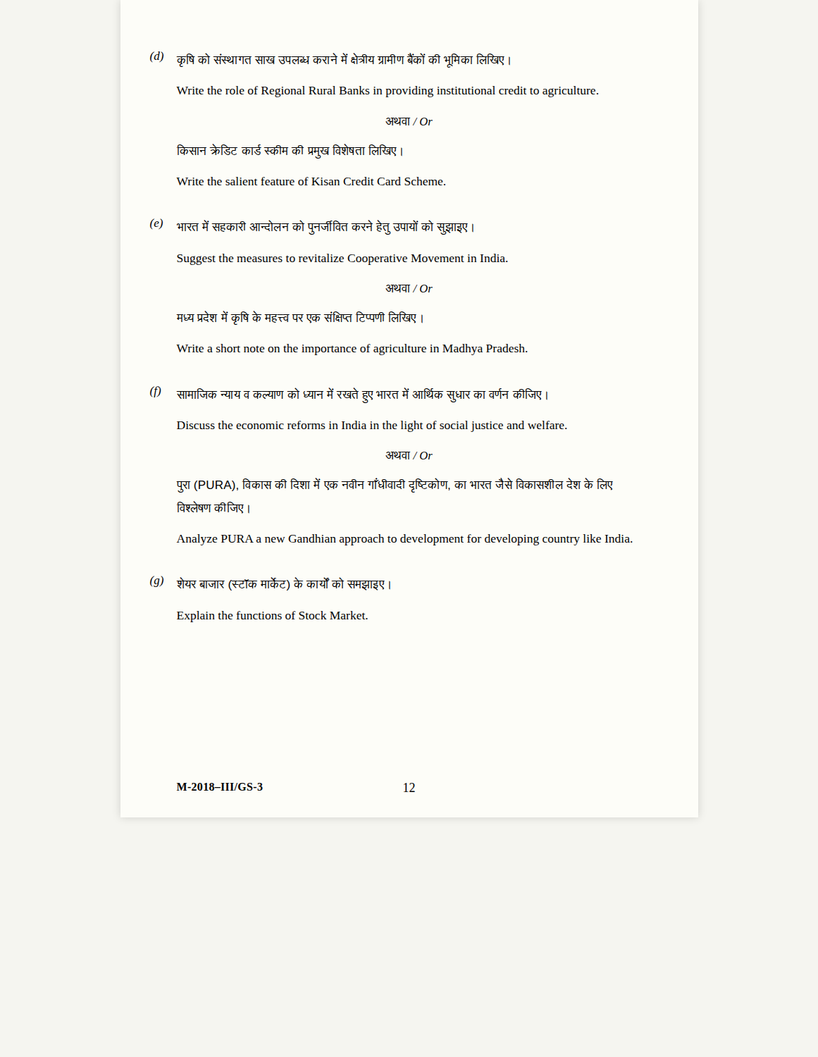(d)
कृषि को संस्थागत साख उपलब्ध कराने में क्षेत्रीय ग्रामीण बैंकों की भूमिका लिखिए।
Write the role of Regional Rural Banks in providing institutional credit to agriculture.
अथवा / Or
किसान क्रेडिट कार्ड स्कीम की प्रमुख विशेषता लिखिए।
Write the salient feature of Kisan Credit Card Scheme.
(e)
भारत में सहकारी आन्दोलन को पुनर्जीवित करने हेतु उपायों को सुझाइए।
Suggest the measures to revitalize Cooperative Movement in India.
अथवा / Or
मध्य प्रदेश में कृषि के महत्त्व पर एक संक्षिप्त टिप्पणी लिखिए।
Write a short note on the importance of agriculture in Madhya Pradesh.
(f)
सामाजिक न्याय व कल्याण को ध्यान में रखते हुए भारत में आर्थिक सुधार का वर्णन कीजिए।
Discuss the economic reforms in India in the light of social justice and welfare.
अथवा / Or
पुरा (PURA), विकास की दिशा में एक नवीन गाँधीवादी दृष्टिकोण, का भारत जैसे विकासशील देश के लिए विश्लेषण कीजिए।
Analyze PURA a new Gandhian approach to development for developing country like India.
(g)
शेयर बाजार (स्टॉक मार्केट) के कार्यों को समझाइए।
Explain the functions of Stock Market.
M-2018–III/GS-3 12